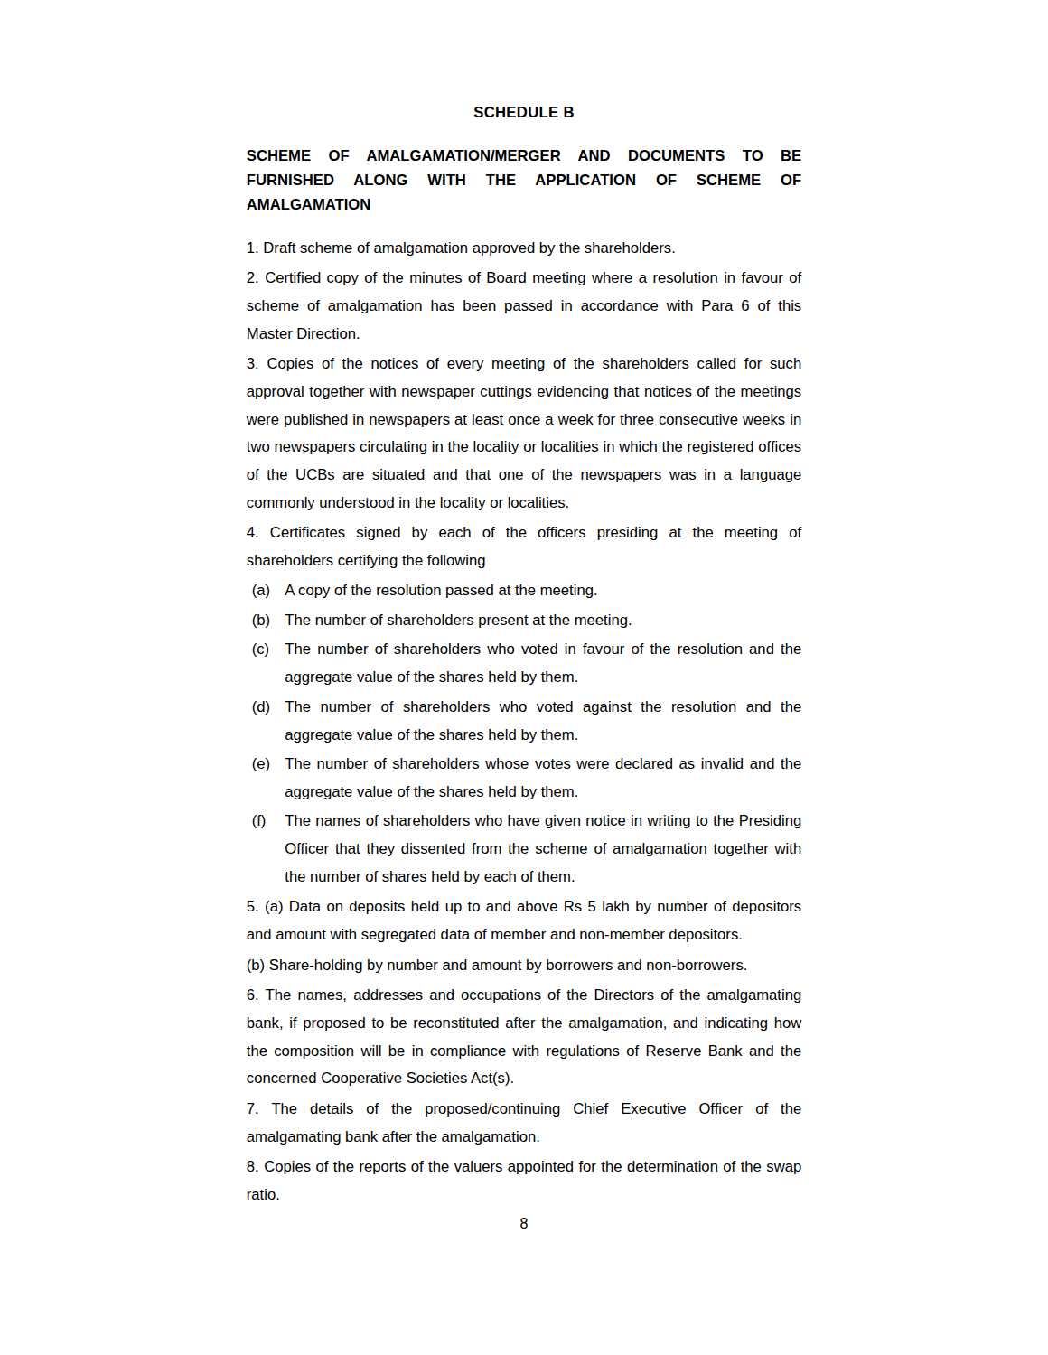SCHEDULE B
SCHEME OF AMALGAMATION/MERGER AND DOCUMENTS TO BE FURNISHED ALONG WITH THE APPLICATION OF SCHEME OF AMALGAMATION
1. Draft scheme of amalgamation approved by the shareholders.
2. Certified copy of the minutes of Board meeting where a resolution in favour of scheme of amalgamation has been passed in accordance with Para 6 of this Master Direction.
3. Copies of the notices of every meeting of the shareholders called for such approval together with newspaper cuttings evidencing that notices of the meetings were published in newspapers at least once a week for three consecutive weeks in two newspapers circulating in the locality or localities in which the registered offices of the UCBs are situated and that one of the newspapers was in a language commonly understood in the locality or localities.
4. Certificates signed by each of the officers presiding at the meeting of shareholders certifying the following
(a) A copy of the resolution passed at the meeting.
(b) The number of shareholders present at the meeting.
(c) The number of shareholders who voted in favour of the resolution and the aggregate value of the shares held by them.
(d) The number of shareholders who voted against the resolution and the aggregate value of the shares held by them.
(e) The number of shareholders whose votes were declared as invalid and the aggregate value of the shares held by them.
(f) The names of shareholders who have given notice in writing to the Presiding Officer that they dissented from the scheme of amalgamation together with the number of shares held by each of them.
5. (a) Data on deposits held up to and above Rs 5 lakh by number of depositors and amount with segregated data of member and non-member depositors.
(b) Share-holding by number and amount by borrowers and non-borrowers.
6. The names, addresses and occupations of the Directors of the amalgamating bank, if proposed to be reconstituted after the amalgamation, and indicating how the composition will be in compliance with regulations of Reserve Bank and the concerned Cooperative Societies Act(s).
7. The details of the proposed/continuing Chief Executive Officer of the amalgamating bank after the amalgamation.
8. Copies of the reports of the valuers appointed for the determination of the swap ratio.
8